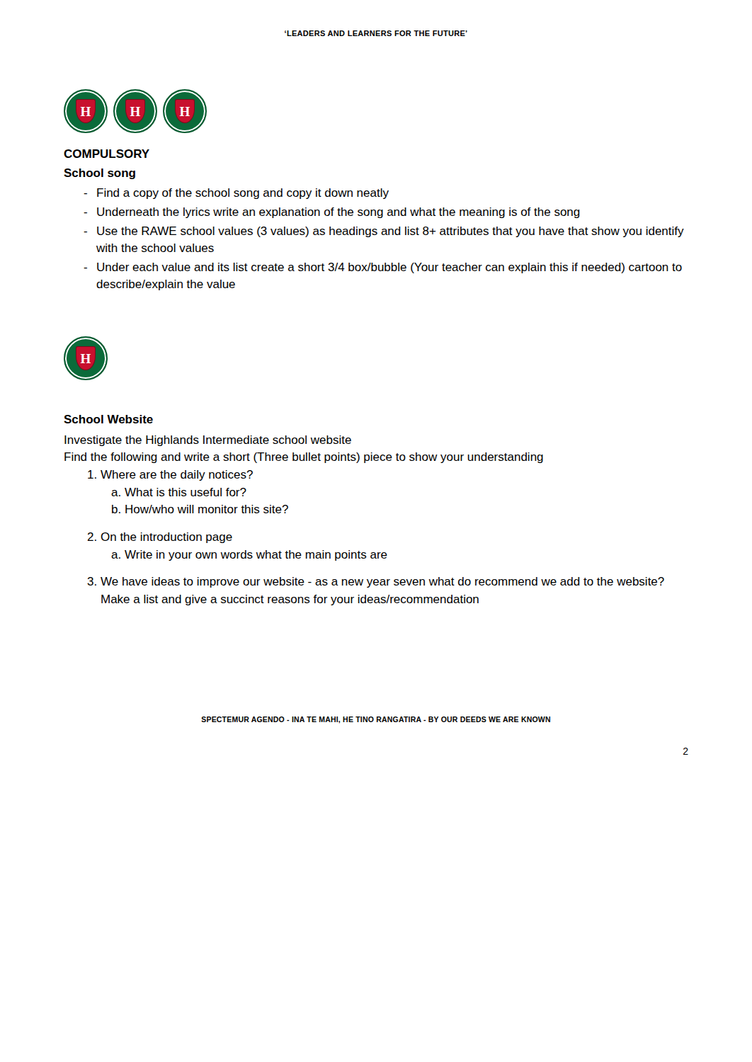‘LEADERS AND LEARNERS FOR THE FUTURE’
COMPULSORY
School song
Find a copy of the school song and copy it down neatly
Underneath the lyrics write an explanation of the song and what the meaning is of the song
Use the RAWE school values (3 values) as headings and list 8+ attributes that you have that show you identify with the school values
Under each value and its list create a short 3/4 box/bubble (Your teacher can explain this if needed) cartoon to describe/explain the value
School Website
Investigate the Highlands Intermediate school website
Find the following and write a short (Three bullet points) piece to show your understanding
Where are the daily notices?
What is this useful for?
How/who will monitor this site?
On the introduction page
Write in your own words what the main points are
We have ideas to improve our website - as a new year seven what do recommend we add to the website? Make a list and give a succinct reasons for your ideas/recommendation
SPECTEMUR AGENDO - INA TE MAHI, HE TINO RANGATIRA - BY OUR DEEDS WE ARE KNOWN
2